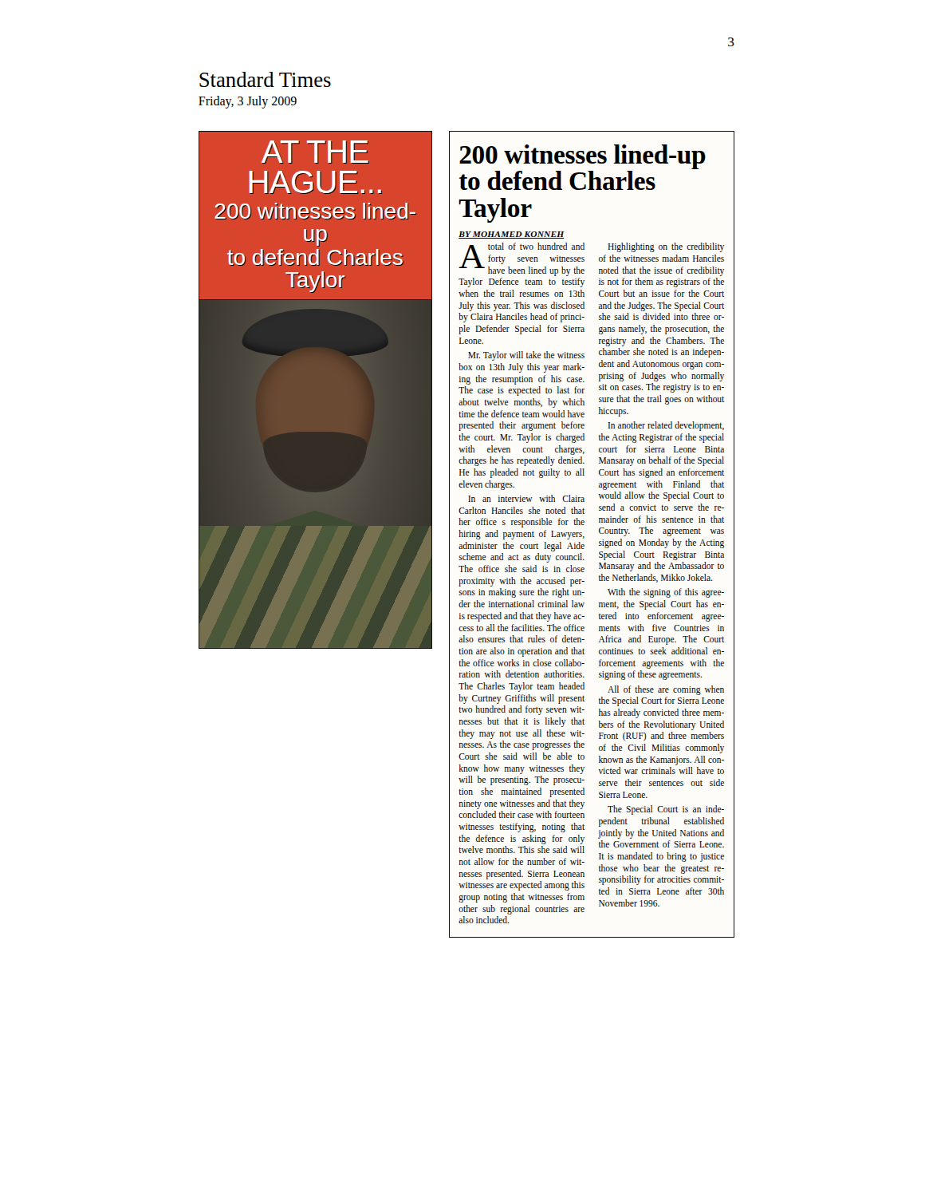3
Standard Times
Friday, 3 July 2009
AT THE HAGUE...
200 witnesses lined-up
to defend Charles Taylor
200 witnesses lined-up to defend Charles Taylor
BY MOHAMED KONNEH
Atotal of two hundred and forty seven witnesses have been lined up by the Taylor Defence team to testify when the trail resumes on 13th July this year. This was disclosed by Claira Hanciles head of principle Defender Special for Sierra Leone.
Mr. Taylor will take the witness box on 13th July this year marking the resumption of his case. The case is expected to last for about twelve months, by which time the defence team would have presented their argument before the court. Mr. Taylor is charged with eleven count charges, charges he has repeatedly denied. He has pleaded not guilty to all eleven charges.
In an interview with Claira Carlton Hanciles she noted that her office s responsible for the hiring and payment of Lawyers, administer the court legal Aide scheme and act as duty council. The office she said is in close proximity with the accused persons in making sure the right under the international criminal law is respected and that they have access to all the facilities. The office also ensures that rules of detention are also in operation and that the office works in close collaboration with detention authorities. The Charles Taylor team headed by Curtney Griffiths will present two hundred and forty seven witnesses but that it is likely that they may not use all these witnesses. As the case progresses the Court she said will be able to know how many witnesses they will be presenting. The prosecution she maintained presented ninety one witnesses and that they concluded their case with fourteen witnesses testifying, noting that the defence is asking for only twelve months. This she said will not allow for the number of witnesses presented. Sierra Leonean witnesses are expected among this group noting that witnesses from other sub regional countries are also included.
Highlighting on the credibility of the witnesses madam Hanciles noted that the issue of credibility is not for them as registrars of the Court but an issue for the Court and the Judges. The Special Court she said is divided into three organs namely, the prosecution, the registry and the Chambers. The chamber she noted is an independent and Autonomous organ comprising of Judges who normally sit on cases. The registry is to ensure that the trail goes on without hiccups.
In another related development, the Acting Registrar of the special court for sierra Leone Binta Mansaray on behalf of the Special Court has signed an enforcement agreement with Finland that would allow the Special Court to send a convict to serve the remainder of his sentence in that Country. The agreement was signed on Monday by the Acting Special Court Registrar Binta Mansaray and the Ambassador to the Netherlands, Mikko Jokela.
With the signing of this agreement, the Special Court has entered into enforcement agreements with five Countries in Africa and Europe. The Court continues to seek additional enforcement agreements with the signing of these agreements.
All of these are coming when the Special Court for Sierra Leone has already convicted three members of the Revolutionary United Front (RUF) and three members of the Civil Militias commonly known as the Kamanjors. All convicted war criminals will have to serve their sentences out side Sierra Leone.
The Special Court is an independent tribunal established jointly by the United Nations and the Government of Sierra Leone. It is mandated to bring to justice those who bear the greatest responsibility for atrocities committed in Sierra Leone after 30th November 1996.